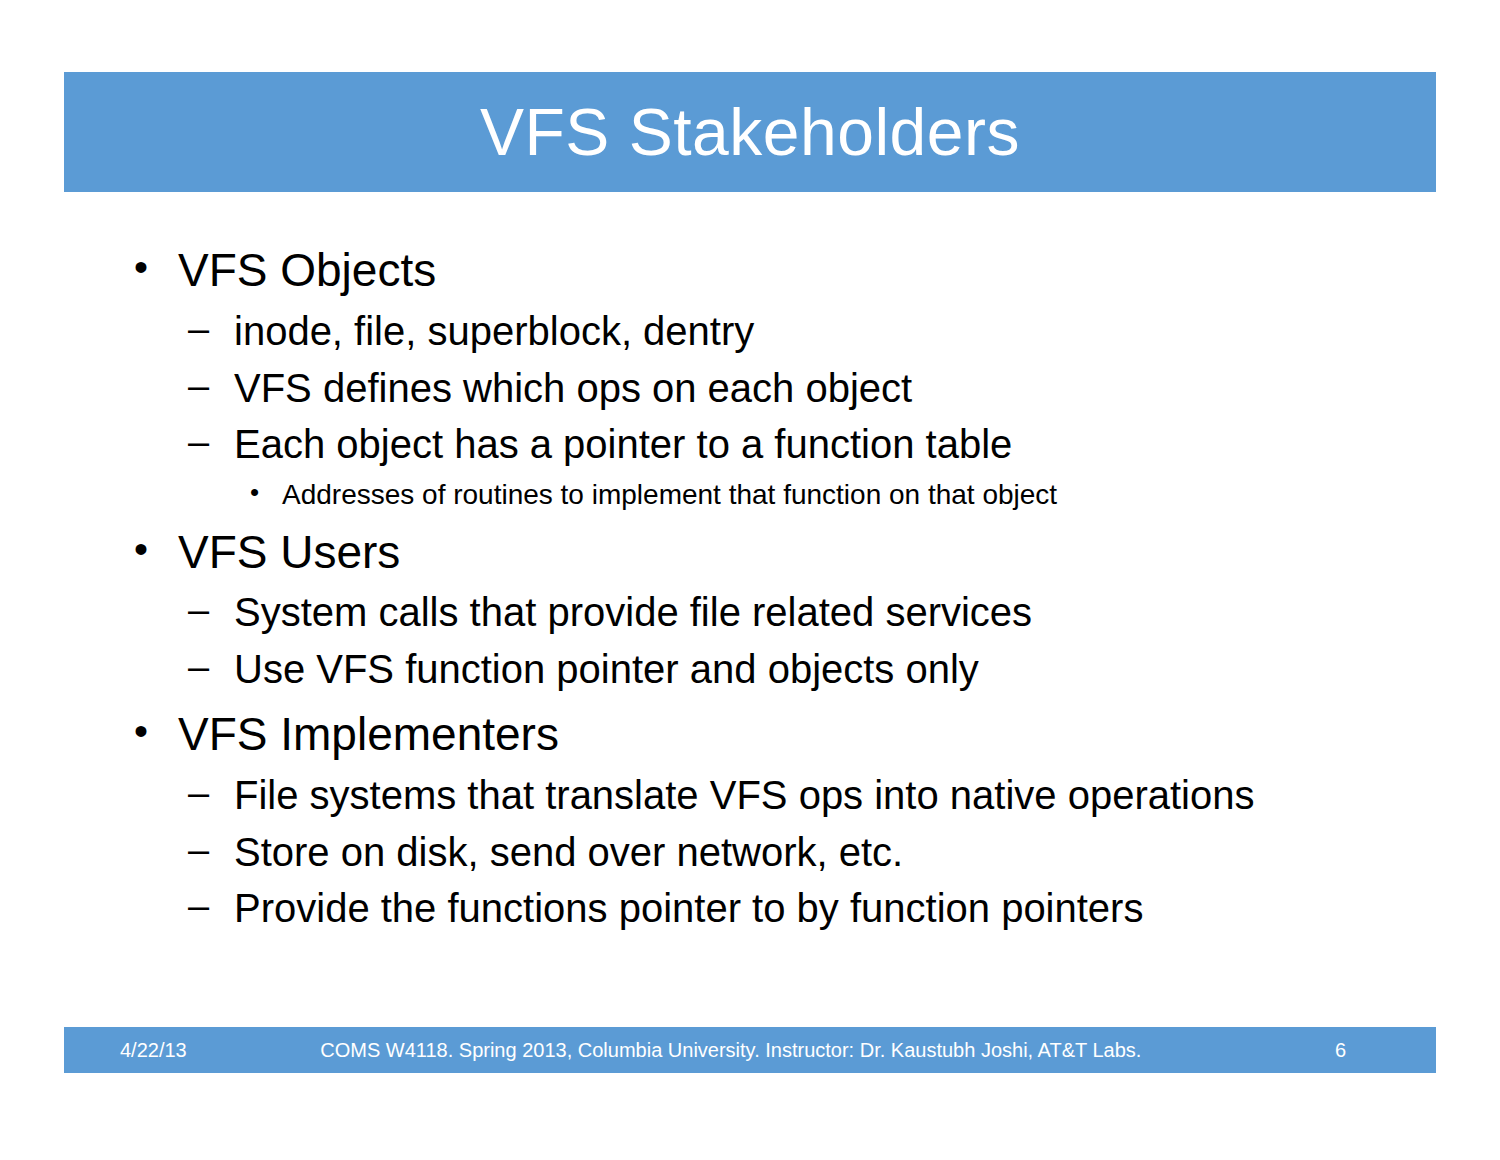VFS Stakeholders
VFS Objects
inode, file, superblock, dentry
VFS defines which ops on each object
Each object has a pointer to a function table
Addresses of routines to implement that function on that object
VFS Users
System calls that provide file related services
Use VFS function pointer and objects only
VFS Implementers
File systems that translate VFS ops into native operations
Store on disk, send over network, etc.
Provide the functions pointer to by function pointers
4/22/13 COMS W4118. Spring 2013, Columbia University. Instructor: Dr. Kaustubh Joshi, AT&T Labs. 6